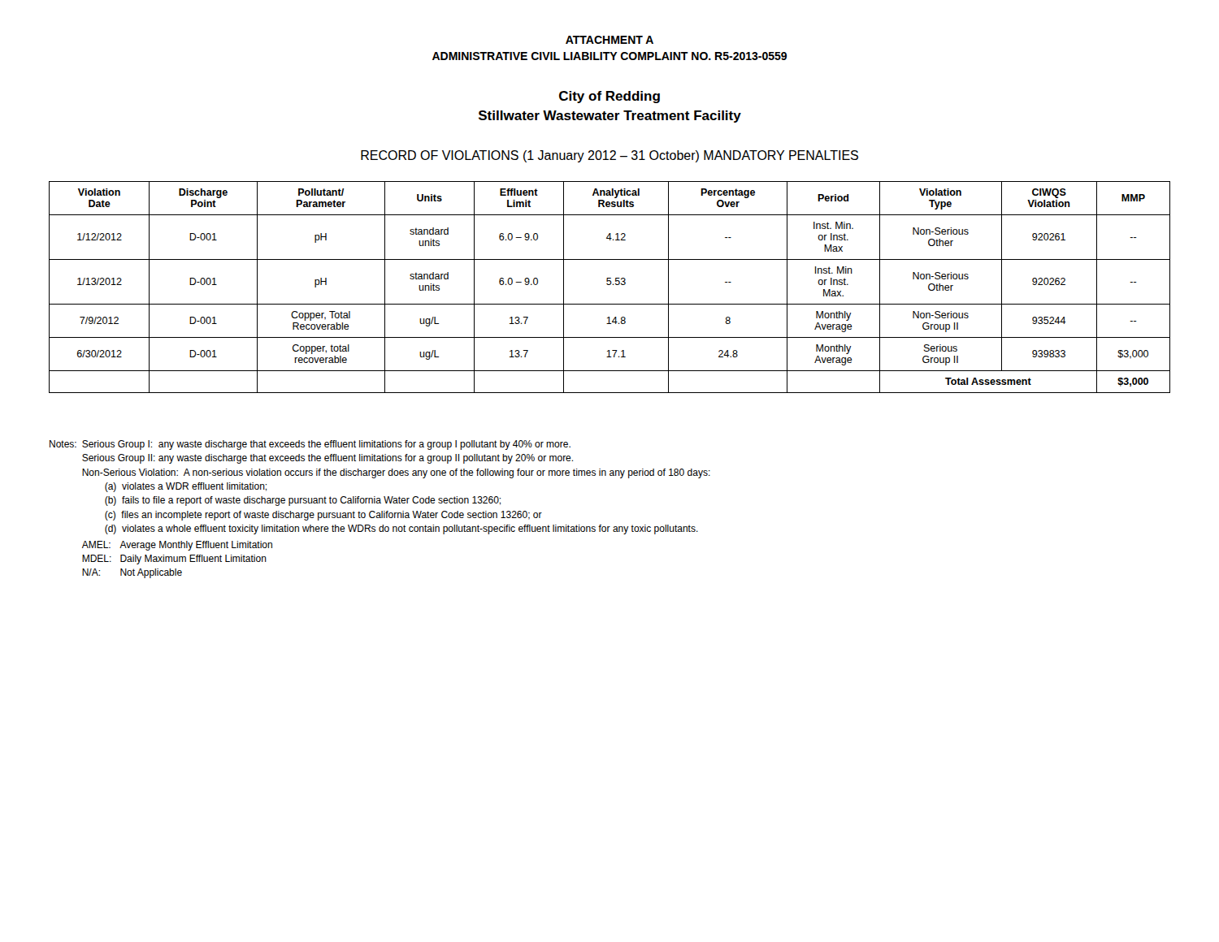ATTACHMENT A
ADMINISTRATIVE CIVIL LIABILITY COMPLAINT NO. R5-2013-0559
City of Redding
Stillwater Wastewater Treatment Facility
RECORD OF VIOLATIONS (1 January 2012 – 31 October) MANDATORY PENALTIES
| Violation Date | Discharge Point | Pollutant/ Parameter | Units | Effluent Limit | Analytical Results | Percentage Over | Period | Violation Type | CIWQS Violation | MMP |
| --- | --- | --- | --- | --- | --- | --- | --- | --- | --- | --- |
| 1/12/2012 | D-001 | pH | standard units | 6.0 – 9.0 | 4.12 | -- | Inst. Min. or Inst. Max | Non-Serious Other | 920261 | -- |
| 1/13/2012 | D-001 | pH | standard units | 6.0 – 9.0 | 5.53 | -- | Inst. Min or Inst. Max. | Non-Serious Other | 920262 | -- |
| 7/9/2012 | D-001 | Copper, Total Recoverable | ug/L | 13.7 | 14.8 | 8 | Monthly Average | Non-Serious Group II | 935244 | -- |
| 6/30/2012 | D-001 | Copper, total recoverable | ug/L | 13.7 | 17.1 | 24.8 | Monthly Average | Serious Group II | 939833 | $3,000 |
| | | | | | | | | Total Assessment | $3,000 |
| Notes: | Serious Group I: any waste discharge that exceeds the effluent limitations for a group I pollutant by 40% or more. Serious Group II: any waste discharge that exceeds the effluent limitations for a group II pollutant by 20% or more. Non-Serious Violation: A non-serious violation occurs if the discharger does any one of the following four or more times in any period of 180 days: (a) violates a WDR effluent limitation; (b) fails to file a report of waste discharge pursuant to California Water Code section 13260; (c) files an incomplete report of waste discharge pursuant to California Water Code section 13260; or (d) violates a whole effluent toxicity limitation where the WDRs do not contain pollutant-specific effluent limitations for any toxic pollutants. / AMEL: / Average Monthly Effluent Limitation / / MDEL: / Daily Maximum Effluent Limitation / / N/A: / Not Applicable / |